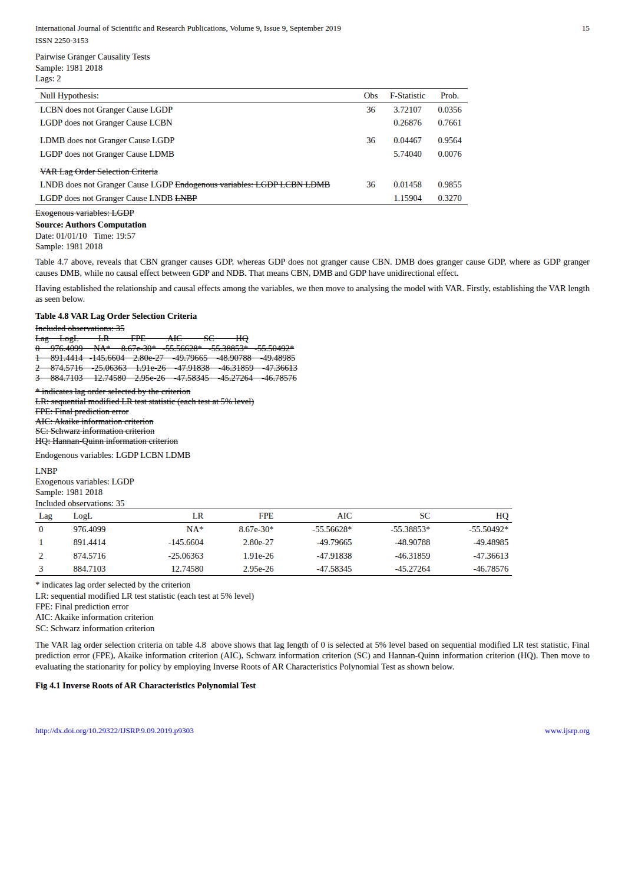International Journal of Scientific and Research Publications, Volume 9, Issue 9, September 2019
15
ISSN 2250-3153
Pairwise Granger Causality Tests
Sample: 1981 2018
Lags: 2
| Null Hypothesis: | Obs | F-Statistic | Prob. |
| --- | --- | --- | --- |
| LCBN does not Granger Cause LGDP | 36 | 3.72107 | 0.0356 |
| LGDP does not Granger Cause LCBN | | 0.26876 | 0.7661 |
| LDMB does not Granger Cause LGDP | 36 | 0.04467 | 0.9564 |
| LGDP does not Granger Cause LDMB | | 5.74040 | 0.0076 |
| VAR Lag Order Selection Criteria | | | |
| LNDB does not Granger Cause LGDP Endogenous variables: LGDP LCBN LDMB | 36 | 0.01458 | 0.9855 |
| LGDP does not Granger Cause LNDB LNBP | | 1.15904 | 0.3270 |
Exogenous variables: LGDP
Source: Authors Computation
Date: 01/01/10 Time: 19:57
Sample: 1981 2018
Table 4.7 above, reveals that CBN granger causes GDP, whereas GDP does not granger cause CBN. DMB does granger cause GDP, where as GDP granger causes DMB, while no causal effect between GDP and NDB. That means CBN, DMB and GDP have unidirectional effect.
Having established the relationship and causal effects among the variables, we then move to analysing the model with VAR. Firstly, establishing the VAR length as seen below.
Table 4.8 VAR Lag Order Selection Criteria
Included observations: 35
Lag LogL LR FPE AIC SC HQ
0 976.4099 NA* 8.67e-30* -55.56628* -55.38853* -55.50492*
1 891.4414 -145.6604 2.80e-27 -49.79665 -48.90788 -49.48985
2 874.5716 -25.06363 1.91e-26 -47.91838 -46.31859 -47.36613
3 884.7103 12.74580 2.95e-26 -47.58345 -45.27264 -46.78576
* indicates lag order selected by the criterion
LR: sequential modified LR test statistic (each test at 5% level)
FPE: Final prediction error
AIC: Akaike information criterion
SC: Schwarz information criterion
HQ: Hannan-Quinn information criterion
Endogenous variables: LGDP LCBN LDMB
LNBP
Exogenous variables: LGDP
Sample: 1981 2018
Included observations: 35
| Lag | LogL | LR | FPE | AIC | SC | HQ |
| --- | --- | --- | --- | --- | --- | --- |
| 0 | 976.4099 | NA* | 8.67e-30* | -55.56628* | -55.38853* | -55.50492* |
| 1 | 891.4414 | -145.6604 | 2.80e-27 | -49.79665 | -48.90788 | -49.48985 |
| 2 | 874.5716 | -25.06363 | 1.91e-26 | -47.91838 | -46.31859 | -47.36613 |
| 3 | 884.7103 | 12.74580 | 2.95e-26 | -47.58345 | -45.27264 | -46.78576 |
* indicates lag order selected by the criterion
LR: sequential modified LR test statistic (each test at 5% level)
FPE: Final prediction error
AIC: Akaike information criterion
SC: Schwarz information criterion
The VAR lag order selection criteria on table 4.8 above shows that lag length of 0 is selected at 5% level based on sequential modified LR test statistic, Final prediction error (FPE), Akaike information criterion (AIC), Schwarz information criterion (SC) and Hannan-Quinn information criterion (HQ). Then move to evaluating the stationarity for policy by employing Inverse Roots of AR Characteristics Polynomial Test as shown below.
Fig 4.1 Inverse Roots of AR Characteristics Polynomial Test
http://dx.doi.org/10.29322/IJSRP.9.09.2019.p9303
www.ijsrp.org